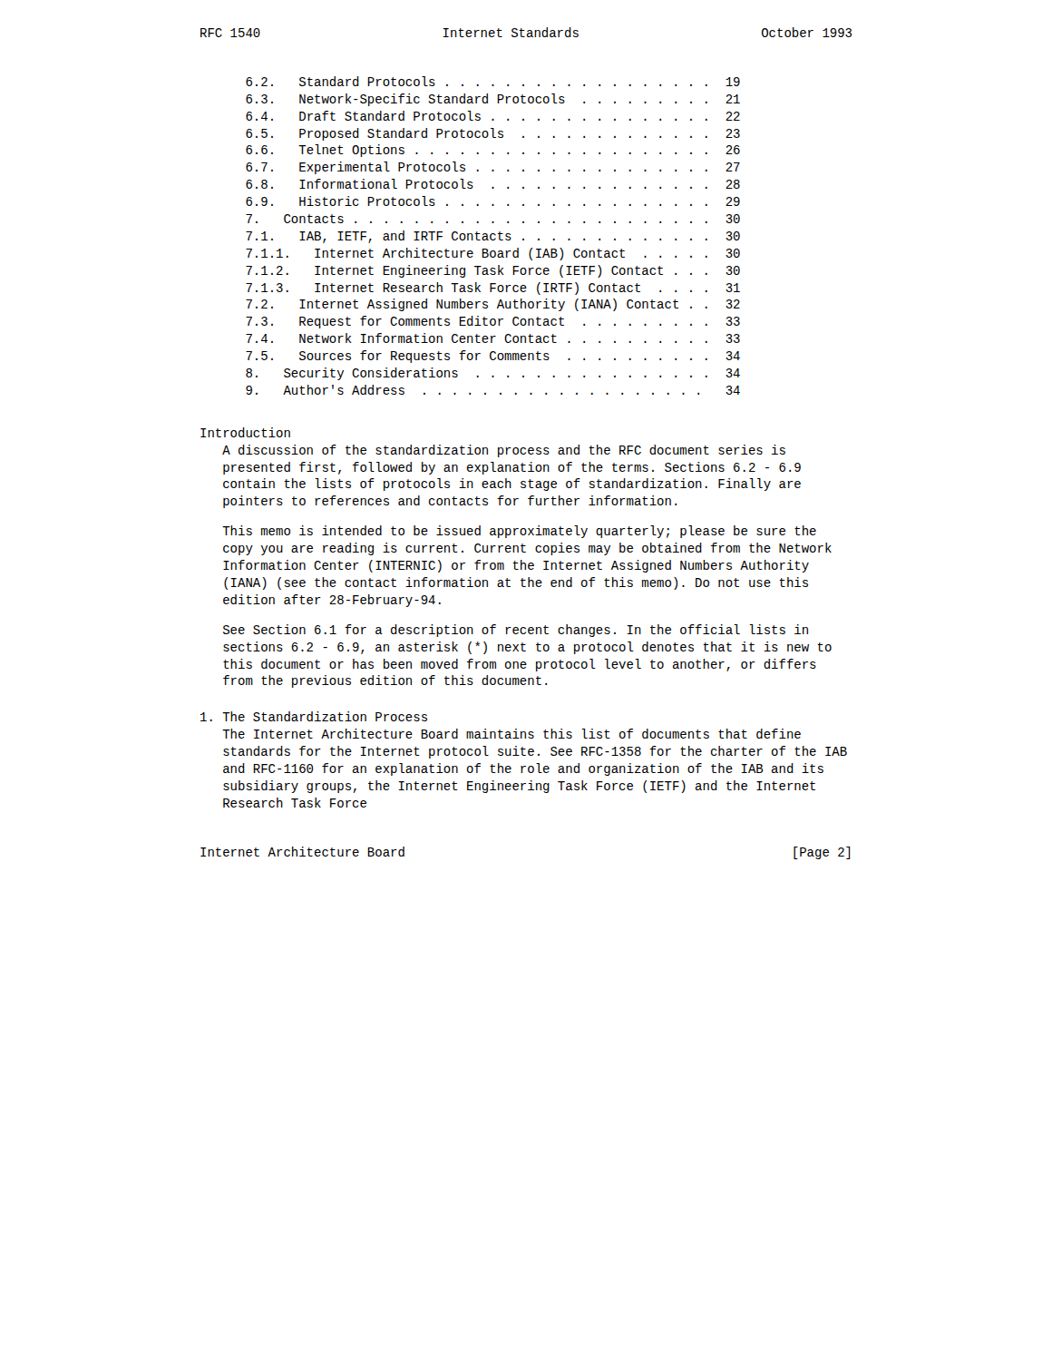RFC 1540 Internet Standards October 1993
      6.2.   Standard Protocols . . . . . . . . . . . . . . . . . .  19
      6.3.   Network-Specific Standard Protocols  . . . . . . . . .  21
      6.4.   Draft Standard Protocols . . . . . . . . . . . . . . .  22
      6.5.   Proposed Standard Protocols  . . . . . . . . . . . . .  23
      6.6.   Telnet Options . . . . . . . . . . . . . . . . . . . .  26
      6.7.   Experimental Protocols . . . . . . . . . . . . . . . .  27
      6.8.   Informational Protocols  . . . . . . . . . . . . . . .  28
      6.9.   Historic Protocols . . . . . . . . . . . . . . . . . .  29
      7.   Contacts . . . . . . . . . . . . . . . . . . . . . . . .  30
      7.1.   IAB, IETF, and IRTF Contacts . . . . . . . . . . . . .  30
      7.1.1.   Internet Architecture Board (IAB) Contact  . . . . .  30
      7.1.2.   Internet Engineering Task Force (IETF) Contact . . .  30
      7.1.3.   Internet Research Task Force (IRTF) Contact  . . . .  31
      7.2.   Internet Assigned Numbers Authority (IANA) Contact . .  32
      7.3.   Request for Comments Editor Contact  . . . . . . . . .  33
      7.4.   Network Information Center Contact . . . . . . . . . .  33
      7.5.   Sources for Requests for Comments  . . . . . . . . . .  34
      8.   Security Considerations  . . . . . . . . . . . . . . . .  34
      9.   Author's Address  . . . . . . . . . . . . . . . . . . .   34
Introduction
A discussion of the standardization process and the RFC document series is presented first, followed by an explanation of the terms. Sections 6.2 - 6.9 contain the lists of protocols in each stage of standardization. Finally are pointers to references and contacts for further information.
This memo is intended to be issued approximately quarterly; please be sure the copy you are reading is current. Current copies may be obtained from the Network Information Center (INTERNIC) or from the Internet Assigned Numbers Authority (IANA) (see the contact information at the end of this memo). Do not use this edition after 28-February-94.
See Section 6.1 for a description of recent changes. In the official lists in sections 6.2 - 6.9, an asterisk (*) next to a protocol denotes that it is new to this document or has been moved from one protocol level to another, or differs from the previous edition of this document.
1. The Standardization Process
The Internet Architecture Board maintains this list of documents that define standards for the Internet protocol suite. See RFC-1358 for the charter of the IAB and RFC-1160 for an explanation of the role and organization of the IAB and its subsidiary groups, the Internet Engineering Task Force (IETF) and the Internet Research Task Force
Internet Architecture Board [Page 2]